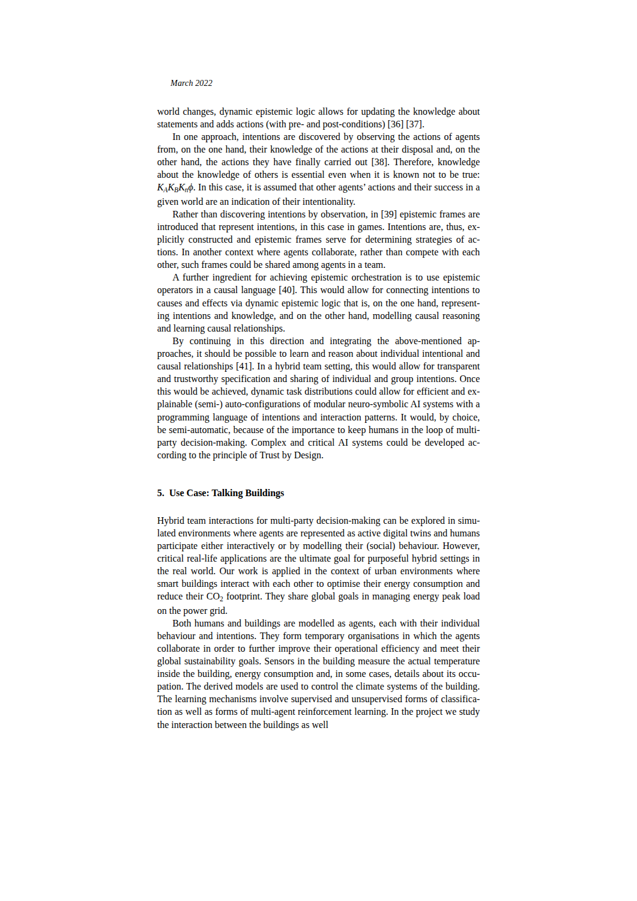March 2022
world changes, dynamic epistemic logic allows for updating the knowledge about statements and adds actions (with pre- and post-conditions) [36] [37].
In one approach, intentions are discovered by observing the actions of agents from, on the one hand, their knowledge of the actions at their disposal and, on the other hand, the actions they have finally carried out [38]. Therefore, knowledge about the knowledge of others is essential even when it is known not to be true: KAKBKnϕ. In this case, it is assumed that other agents’ actions and their success in a given world are an indication of their intentionality.
Rather than discovering intentions by observation, in [39] epistemic frames are introduced that represent intentions, in this case in games. Intentions are, thus, explicitly constructed and epistemic frames serve for determining strategies of actions. In another context where agents collaborate, rather than compete with each other, such frames could be shared among agents in a team.
A further ingredient for achieving epistemic orchestration is to use epistemic operators in a causal language [40]. This would allow for connecting intentions to causes and effects via dynamic epistemic logic that is, on the one hand, representing intentions and knowledge, and on the other hand, modelling causal reasoning and learning causal relationships.
By continuing in this direction and integrating the above-mentioned approaches, it should be possible to learn and reason about individual intentional and causal relationships [41]. In a hybrid team setting, this would allow for transparent and trustworthy specification and sharing of individual and group intentions. Once this would be achieved, dynamic task distributions could allow for efficient and explainable (semi-) auto-configurations of modular neuro-symbolic AI systems with a programming language of intentions and interaction patterns. It would, by choice, be semi-automatic, because of the importance to keep humans in the loop of multi-party decision-making. Complex and critical AI systems could be developed according to the principle of Trust by Design.
5. Use Case: Talking Buildings
Hybrid team interactions for multi-party decision-making can be explored in simulated environments where agents are represented as active digital twins and humans participate either interactively or by modelling their (social) behaviour. However, critical real-life applications are the ultimate goal for purposeful hybrid settings in the real world. Our work is applied in the context of urban environments where smart buildings interact with each other to optimise their energy consumption and reduce their CO2 footprint. They share global goals in managing energy peak load on the power grid.
Both humans and buildings are modelled as agents, each with their individual behaviour and intentions. They form temporary organisations in which the agents collaborate in order to further improve their operational efficiency and meet their global sustainability goals. Sensors in the building measure the actual temperature inside the building, energy consumption and, in some cases, details about its occupation. The derived models are used to control the climate systems of the building. The learning mechanisms involve supervised and unsupervised forms of classification as well as forms of multi-agent reinforcement learning. In the project we study the interaction between the buildings as well